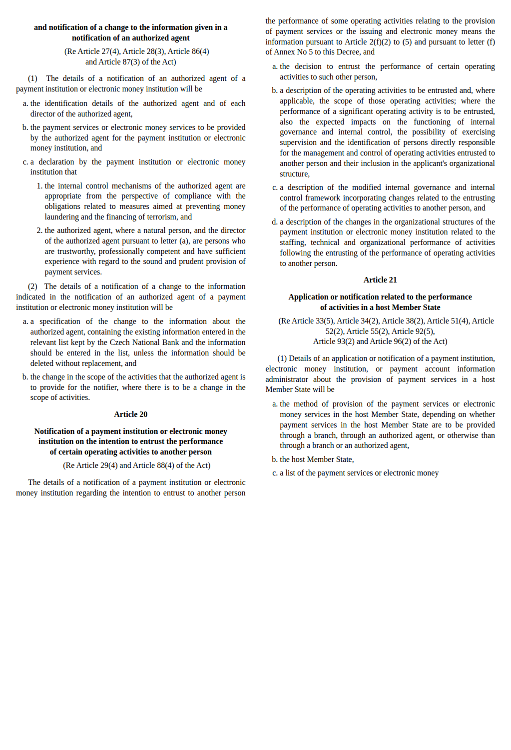and notification of a change to the information given in a notification of an authorized agent
(Re Article 27(4), Article 28(3), Article 86(4)
and Article 87(3) of the Act)
(1) The details of a notification of an authorized agent of a payment institution or electronic money institution will be
the identification details of the authorized agent and of each director of the authorized agent,
the payment services or electronic money services to be provided by the authorized agent for the payment institution or electronic money institution, and
a declaration by the payment institution or electronic money institution that
the internal control mechanisms of the authorized agent are appropriate from the perspective of compliance with the obligations related to measures aimed at preventing money laundering and the financing of terrorism, and
the authorized agent, where a natural person, and the director of the authorized agent pursuant to letter (a), are persons who are trustworthy, professionally competent and have sufficient experience with regard to the sound and prudent provision of payment services.
(2) The details of a notification of a change to the information indicated in the notification of an authorized agent of a payment institution or electronic money institution will be
a specification of the change to the information about the authorized agent, containing the existing information entered in the relevant list kept by the Czech National Bank and the information should be entered in the list, unless the information should be deleted without replacement, and
the change in the scope of the activities that the authorized agent is to provide for the notifier, where there is to be a change in the scope of activities.
Article 20
Notification of a payment institution or electronic money institution on the intention to entrust the performance
of certain operating activities to another person
(Re Article 29(4) and Article 88(4) of the Act)
The details of a notification of a payment institution or electronic money institution regarding the intention to entrust to another person the performance of some operating activities relating to the provision of payment services or the issuing and electronic money means the information pursuant to Article 2(f)(2) to (5) and pursuant to letter (f) of Annex No 5 to this Decree, and
the decision to entrust the performance of certain operating activities to such other person,
a description of the operating activities to be entrusted and, where applicable, the scope of those operating activities; where the performance of a significant operating activity is to be entrusted, also the expected impacts on the functioning of internal governance and internal control, the possibility of exercising supervision and the identification of persons directly responsible for the management and control of operating activities entrusted to another person and their inclusion in the applicant's organizational structure,
a description of the modified internal governance and internal control framework incorporating changes related to the entrusting of the performance of operating activities to another person, and
a description of the changes in the organizational structures of the payment institution or electronic money institution related to the staffing, technical and organizational performance of activities following the entrusting of the performance of operating activities to another person.
Article 21
Application or notification related to the performance
of activities in a host Member State
(Re Article 33(5), Article 34(2), Article 38(2), Article 51(4), Article 52(2), Article 55(2), Article 92(5),
Article 93(2) and Article 96(2) of the Act)
(1) Details of an application or notification of a payment institution, electronic money institution, or payment account information administrator about the provision of payment services in a host Member State will be
the method of provision of the payment services or electronic money services in the host Member State, depending on whether payment services in the host Member State are to be provided through a branch, through an authorized agent, or otherwise than through a branch or an authorized agent,
the host Member State,
a list of the payment services or electronic money